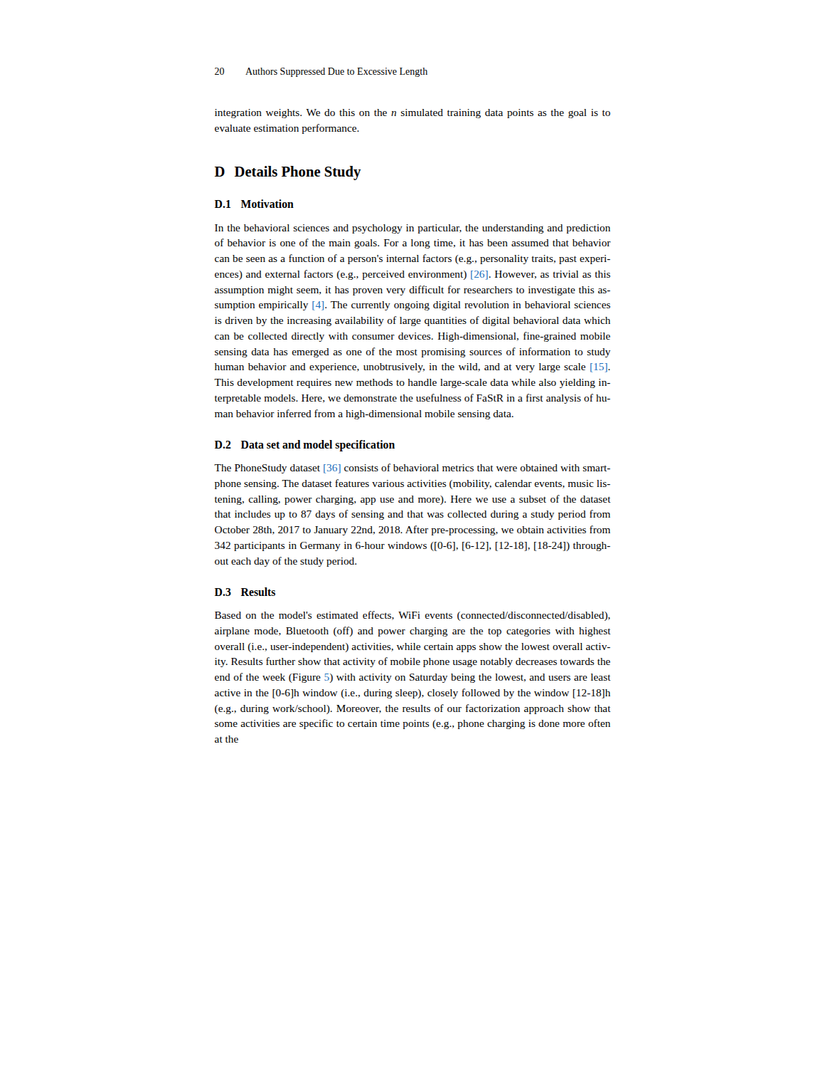20 Authors Suppressed Due to Excessive Length
integration weights. We do this on the n simulated training data points as the goal is to evaluate estimation performance.
DDetails Phone Study
D.1 Motivation
In the behavioral sciences and psychology in particular, the understanding and prediction of behavior is one of the main goals. For a long time, it has been assumed that behavior can be seen as a function of a person's internal factors (e.g., personality traits, past experiences) and external factors (e.g., perceived environment) [26]. However, as trivial as this assumption might seem, it has proven very difficult for researchers to investigate this assumption empirically [4]. The currently ongoing digital revolution in behavioral sciences is driven by the increasing availability of large quantities of digital behavioral data which can be collected directly with consumer devices. High-dimensional, fine-grained mobile sensing data has emerged as one of the most promising sources of information to study human behavior and experience, unobtrusively, in the wild, and at very large scale [15]. This development requires new methods to handle large-scale data while also yielding interpretable models. Here, we demonstrate the usefulness of FaStR in a first analysis of human behavior inferred from a high-dimensional mobile sensing data.
D.2 Data set and model specification
The PhoneStudy dataset [36] consists of behavioral metrics that were obtained with smartphone sensing. The dataset features various activities (mobility, calendar events, music listening, calling, power charging, app use and more). Here we use a subset of the dataset that includes up to 87 days of sensing and that was collected during a study period from October 28th, 2017 to January 22nd, 2018. After pre-processing, we obtain activities from 342 participants in Germany in 6-hour windows ([0-6], [6-12], [12-18], [18-24]) throughout each day of the study period.
D.3 Results
Based on the model's estimated effects, WiFi events (connected/disconnected/disabled), airplane mode, Bluetooth (off) and power charging are the top categories with highest overall (i.e., user-independent) activities, while certain apps show the lowest overall activity. Results further show that activity of mobile phone usage notably decreases towards the end of the week (Figure 5) with activity on Saturday being the lowest, and users are least active in the [0-6]h window (i.e., during sleep), closely followed by the window [12-18]h (e.g., during work/school). Moreover, the results of our factorization approach show that some activities are specific to certain time points (e.g., phone charging is done more often at the